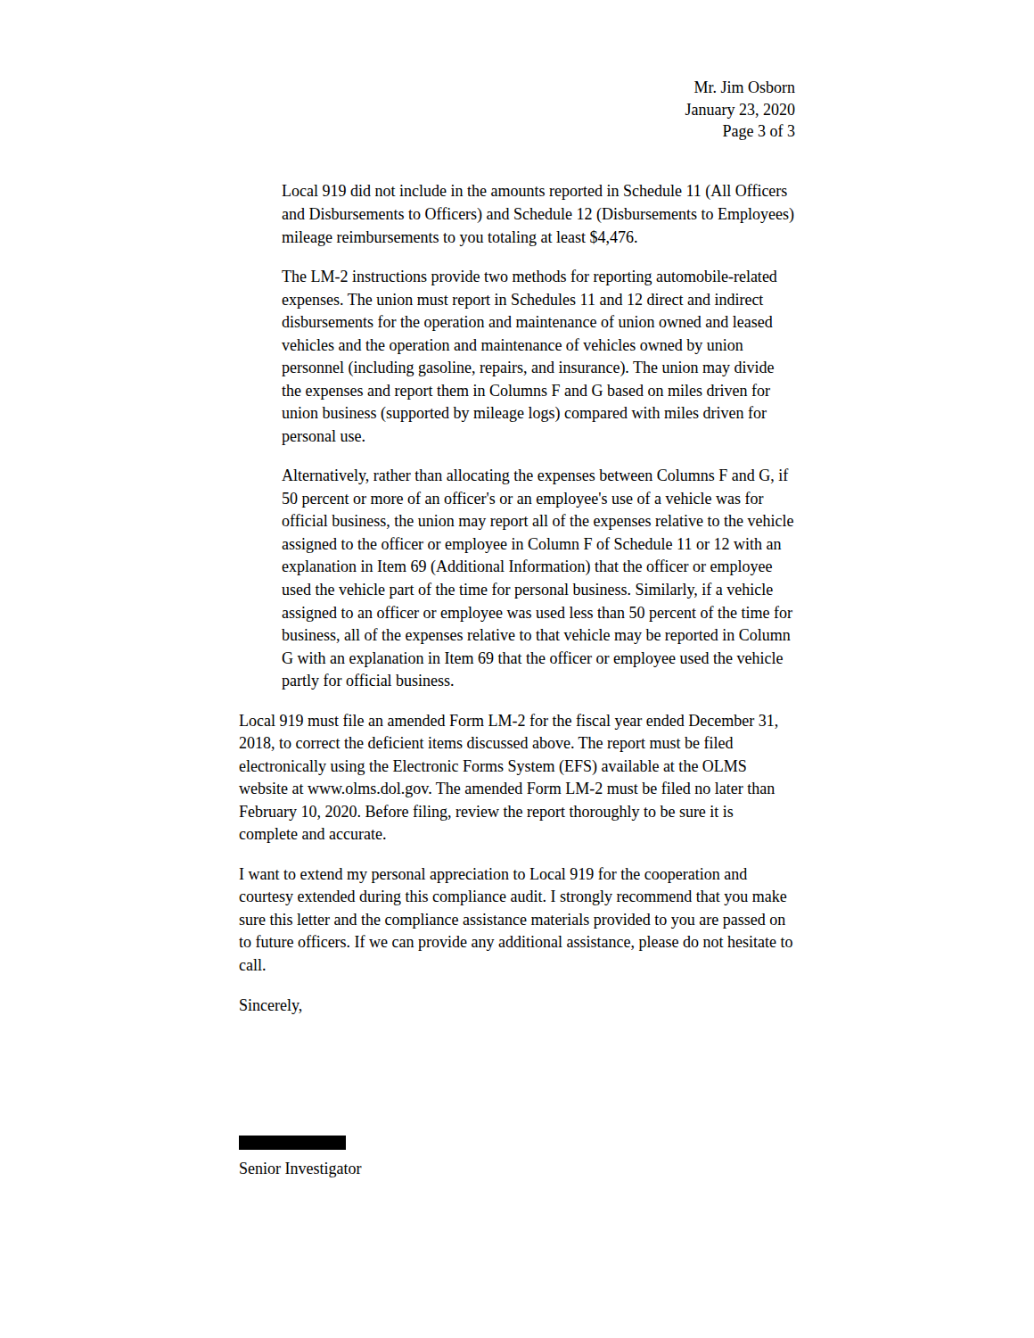Mr. Jim Osborn
January 23, 2020
Page 3 of 3
Local 919 did not include in the amounts reported in Schedule 11 (All Officers and Disbursements to Officers) and Schedule 12 (Disbursements to Employees) mileage reimbursements to you totaling at least $4,476.
The LM-2 instructions provide two methods for reporting automobile-related expenses. The union must report in Schedules 11 and 12 direct and indirect disbursements for the operation and maintenance of union owned and leased vehicles and the operation and maintenance of vehicles owned by union personnel (including gasoline, repairs, and insurance). The union may divide the expenses and report them in Columns F and G based on miles driven for union business (supported by mileage logs) compared with miles driven for personal use.
Alternatively, rather than allocating the expenses between Columns F and G, if 50 percent or more of an officer's or an employee's use of a vehicle was for official business, the union may report all of the expenses relative to the vehicle assigned to the officer or employee in Column F of Schedule 11 or 12 with an explanation in Item 69 (Additional Information) that the officer or employee used the vehicle part of the time for personal business. Similarly, if a vehicle assigned to an officer or employee was used less than 50 percent of the time for business, all of the expenses relative to that vehicle may be reported in Column G with an explanation in Item 69 that the officer or employee used the vehicle partly for official business.
Local 919 must file an amended Form LM-2 for the fiscal year ended December 31, 2018, to correct the deficient items discussed above. The report must be filed electronically using the Electronic Forms System (EFS) available at the OLMS website at www.olms.dol.gov. The amended Form LM-2 must be filed no later than February 10, 2020. Before filing, review the report thoroughly to be sure it is complete and accurate.
I want to extend my personal appreciation to Local 919 for the cooperation and courtesy extended during this compliance audit. I strongly recommend that you make sure this letter and the compliance assistance materials provided to you are passed on to future officers. If we can provide any additional assistance, please do not hesitate to call.
Sincerely,
Senior Investigator